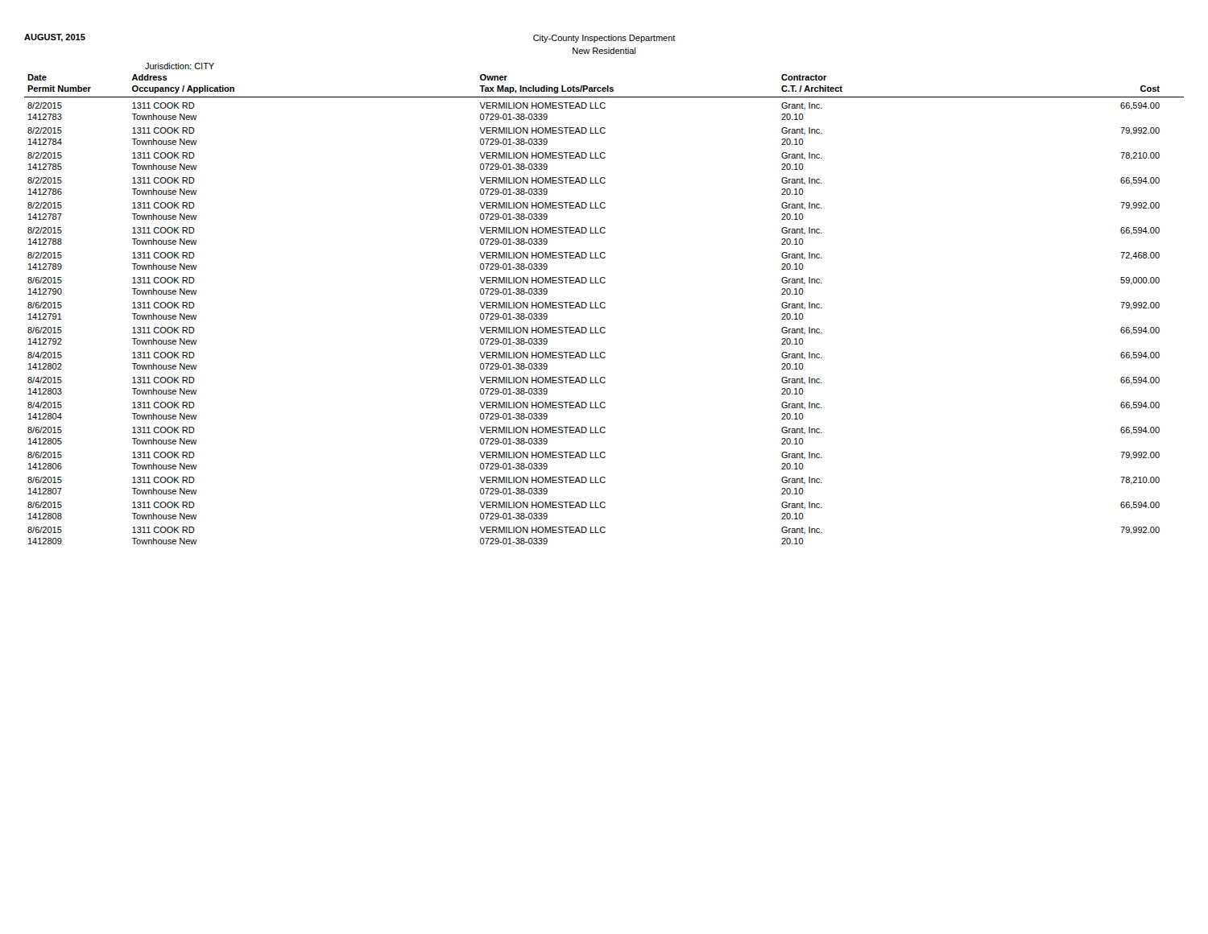AUGUST, 2015
City-County Inspections Department
New Residential
Jurisdiction: CITY
| Date | Address | Owner | Contractor | |
| --- | --- | --- | --- | --- |
| Permit Number | Occupancy / Application | Tax Map, Including Lots/Parcels | C.T. / Architect | Cost |
| 8/2/2015 | 1311 COOK RD | VERMILION HOMESTEAD LLC | Grant, Inc. | 66,594.00 |
| 1412783 | Townhouse New | 0729-01-38-0339 | 20.10 | |
| 8/2/2015 | 1311 COOK RD | VERMILION HOMESTEAD LLC | Grant, Inc. | 79,992.00 |
| 1412784 | Townhouse New | 0729-01-38-0339 | 20.10 | |
| 8/2/2015 | 1311 COOK RD | VERMILION HOMESTEAD LLC | Grant, Inc. | 78,210.00 |
| 1412785 | Townhouse New | 0729-01-38-0339 | 20.10 | |
| 8/2/2015 | 1311 COOK RD | VERMILION HOMESTEAD LLC | Grant, Inc. | 66,594.00 |
| 1412786 | Townhouse New | 0729-01-38-0339 | 20.10 | |
| 8/2/2015 | 1311 COOK RD | VERMILION HOMESTEAD LLC | Grant, Inc. | 79,992.00 |
| 1412787 | Townhouse New | 0729-01-38-0339 | 20.10 | |
| 8/2/2015 | 1311 COOK RD | VERMILION HOMESTEAD LLC | Grant, Inc. | 66,594.00 |
| 1412788 | Townhouse New | 0729-01-38-0339 | 20.10 | |
| 8/2/2015 | 1311 COOK RD | VERMILION HOMESTEAD LLC | Grant, Inc. | 72,468.00 |
| 1412789 | Townhouse New | 0729-01-38-0339 | 20.10 | |
| 8/6/2015 | 1311 COOK RD | VERMILION HOMESTEAD LLC | Grant, Inc. | 59,000.00 |
| 1412790 | Townhouse New | 0729-01-38-0339 | 20.10 | |
| 8/6/2015 | 1311 COOK RD | VERMILION HOMESTEAD LLC | Grant, Inc. | 79,992.00 |
| 1412791 | Townhouse New | 0729-01-38-0339 | 20.10 | |
| 8/6/2015 | 1311 COOK RD | VERMILION HOMESTEAD LLC | Grant, Inc. | 66,594.00 |
| 1412792 | Townhouse New | 0729-01-38-0339 | 20.10 | |
| 8/4/2015 | 1311 COOK RD | VERMILION HOMESTEAD LLC | Grant, Inc. | 66,594.00 |
| 1412802 | Townhouse New | 0729-01-38-0339 | 20.10 | |
| 8/4/2015 | 1311 COOK RD | VERMILION HOMESTEAD LLC | Grant, Inc. | 66,594.00 |
| 1412803 | Townhouse New | 0729-01-38-0339 | 20.10 | |
| 8/4/2015 | 1311 COOK RD | VERMILION HOMESTEAD LLC | Grant, Inc. | 66,594.00 |
| 1412804 | Townhouse New | 0729-01-38-0339 | 20.10 | |
| 8/6/2015 | 1311 COOK RD | VERMILION HOMESTEAD LLC | Grant, Inc. | 66,594.00 |
| 1412805 | Townhouse New | 0729-01-38-0339 | 20.10 | |
| 8/6/2015 | 1311 COOK RD | VERMILION HOMESTEAD LLC | Grant, Inc. | 79,992.00 |
| 1412806 | Townhouse New | 0729-01-38-0339 | 20.10 | |
| 8/6/2015 | 1311 COOK RD | VERMILION HOMESTEAD LLC | Grant, Inc. | 78,210.00 |
| 1412807 | Townhouse New | 0729-01-38-0339 | 20.10 | |
| 8/6/2015 | 1311 COOK RD | VERMILION HOMESTEAD LLC | Grant, Inc. | 66,594.00 |
| 1412808 | Townhouse New | 0729-01-38-0339 | 20.10 | |
| 8/6/2015 | 1311 COOK RD | VERMILION HOMESTEAD LLC | Grant, Inc. | 79,992.00 |
| 1412809 | Townhouse New | 0729-01-38-0339 | 20.10 | |